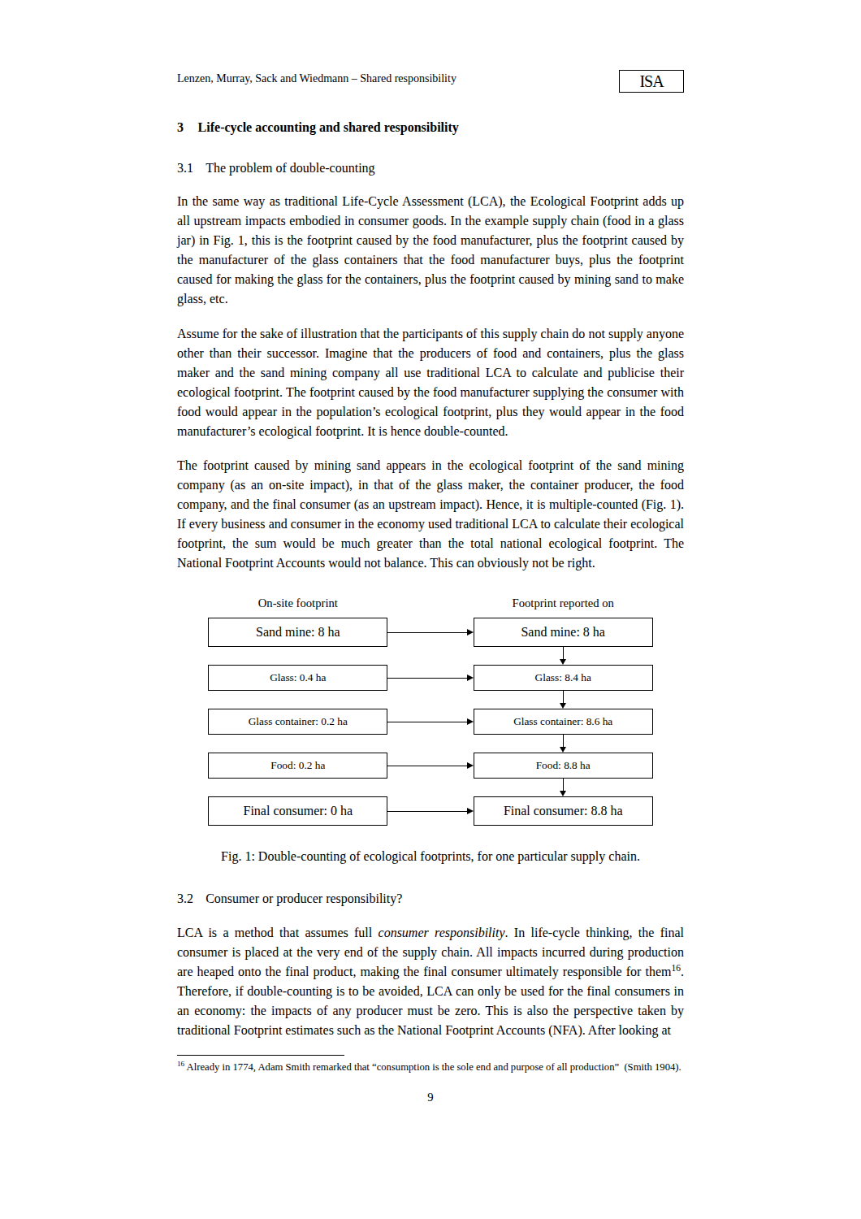Lenzen, Murray, Sack and Wiedmann – Shared responsibility
ISA
3 Life-cycle accounting and shared responsibility
3.1 The problem of double-counting
In the same way as traditional Life-Cycle Assessment (LCA), the Ecological Footprint adds up all upstream impacts embodied in consumer goods. In the example supply chain (food in a glass jar) in Fig. 1, this is the footprint caused by the food manufacturer, plus the footprint caused by the manufacturer of the glass containers that the food manufacturer buys, plus the footprint caused for making the glass for the containers, plus the footprint caused by mining sand to make glass, etc.
Assume for the sake of illustration that the participants of this supply chain do not supply anyone other than their successor. Imagine that the producers of food and containers, plus the glass maker and the sand mining company all use traditional LCA to calculate and publicise their ecological footprint. The footprint caused by the food manufacturer supplying the consumer with food would appear in the population’s ecological footprint, plus they would appear in the food manufacturer’s ecological footprint. It is hence double-counted.
The footprint caused by mining sand appears in the ecological footprint of the sand mining company (as an on-site impact), in that of the glass maker, the container producer, the food company, and the final consumer (as an upstream impact). Hence, it is multiple-counted (Fig. 1). If every business and consumer in the economy used traditional LCA to calculate their ecological footprint, the sum would be much greater than the total national ecological footprint. The National Footprint Accounts would not balance. This can obviously not be right.
On-site footprint
Footprint reported on
Sand mine: 8 ha
Sand mine: 8 ha
Glass: 0.4 ha
Glass: 8.4 ha
Glass container: 0.2 ha
Glass container: 8.6 ha
Food: 0.2 ha
Food: 8.8 ha
Final consumer: 0 ha
Final consumer: 8.8 ha
Fig. 1: Double-counting of ecological footprints, for one particular supply chain.
3.2 Consumer or producer responsibility?
LCA is a method that assumes full consumer responsibility. In life-cycle thinking, the final consumer is placed at the very end of the supply chain. All impacts incurred during production are heaped onto the final product, making the final consumer ultimately responsible for them16. Therefore, if double-counting is to be avoided, LCA can only be used for the final consumers in an economy: the impacts of any producer must be zero. This is also the perspective taken by traditional Footprint estimates such as the National Footprint Accounts (NFA). After looking at
16 Already in 1774, Adam Smith remarked that “consumption is the sole end and purpose of all production” (Smith 1904).
9